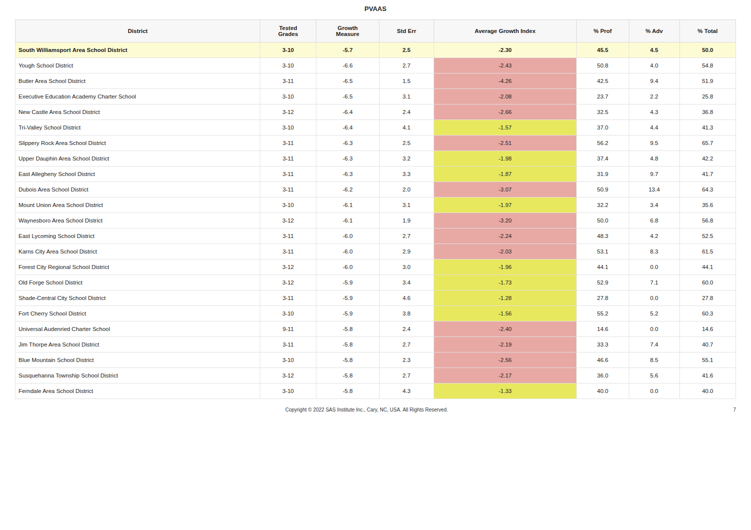PVAAS
| District | Tested Grades | Growth Measure | Std Err | Average Growth Index | % Prof | % Adv | % Total |
| --- | --- | --- | --- | --- | --- | --- | --- |
| South Williamsport Area School District | 3-10 | -5.7 | 2.5 | -2.30 | 45.5 | 4.5 | 50.0 |
| Yough School District | 3-10 | -6.6 | 2.7 | -2.43 | 50.8 | 4.0 | 54.8 |
| Butler Area School District | 3-11 | -6.5 | 1.5 | -4.26 | 42.5 | 9.4 | 51.9 |
| Executive Education Academy Charter School | 3-10 | -6.5 | 3.1 | -2.08 | 23.7 | 2.2 | 25.8 |
| New Castle Area School District | 3-12 | -6.4 | 2.4 | -2.66 | 32.5 | 4.3 | 36.8 |
| Tri-Valley School District | 3-10 | -6.4 | 4.1 | -1.57 | 37.0 | 4.4 | 41.3 |
| Slippery Rock Area School District | 3-11 | -6.3 | 2.5 | -2.51 | 56.2 | 9.5 | 65.7 |
| Upper Dauphin Area School District | 3-11 | -6.3 | 3.2 | -1.98 | 37.4 | 4.8 | 42.2 |
| East Allegheny School District | 3-11 | -6.3 | 3.3 | -1.87 | 31.9 | 9.7 | 41.7 |
| Dubois Area School District | 3-11 | -6.2 | 2.0 | -3.07 | 50.9 | 13.4 | 64.3 |
| Mount Union Area School District | 3-10 | -6.1 | 3.1 | -1.97 | 32.2 | 3.4 | 35.6 |
| Waynesboro Area School District | 3-12 | -6.1 | 1.9 | -3.20 | 50.0 | 6.8 | 56.8 |
| East Lycoming School District | 3-11 | -6.0 | 2.7 | -2.24 | 48.3 | 4.2 | 52.5 |
| Karns City Area School District | 3-11 | -6.0 | 2.9 | -2.03 | 53.1 | 8.3 | 61.5 |
| Forest City Regional School District | 3-12 | -6.0 | 3.0 | -1.96 | 44.1 | 0.0 | 44.1 |
| Old Forge School District | 3-12 | -5.9 | 3.4 | -1.73 | 52.9 | 7.1 | 60.0 |
| Shade-Central City School District | 3-11 | -5.9 | 4.6 | -1.28 | 27.8 | 0.0 | 27.8 |
| Fort Cherry School District | 3-10 | -5.9 | 3.8 | -1.56 | 55.2 | 5.2 | 60.3 |
| Universal Audenried Charter School | 9-11 | -5.8 | 2.4 | -2.40 | 14.6 | 0.0 | 14.6 |
| Jim Thorpe Area School District | 3-11 | -5.8 | 2.7 | -2.19 | 33.3 | 7.4 | 40.7 |
| Blue Mountain School District | 3-10 | -5.8 | 2.3 | -2.56 | 46.6 | 8.5 | 55.1 |
| Susquehanna Township School District | 3-12 | -5.8 | 2.7 | -2.17 | 36.0 | 5.6 | 41.6 |
| Ferndale Area School District | 3-10 | -5.8 | 4.3 | -1.33 | 40.0 | 0.0 | 40.0 |
Copyright © 2022 SAS Institute Inc., Cary, NC, USA. All Rights Reserved. 7